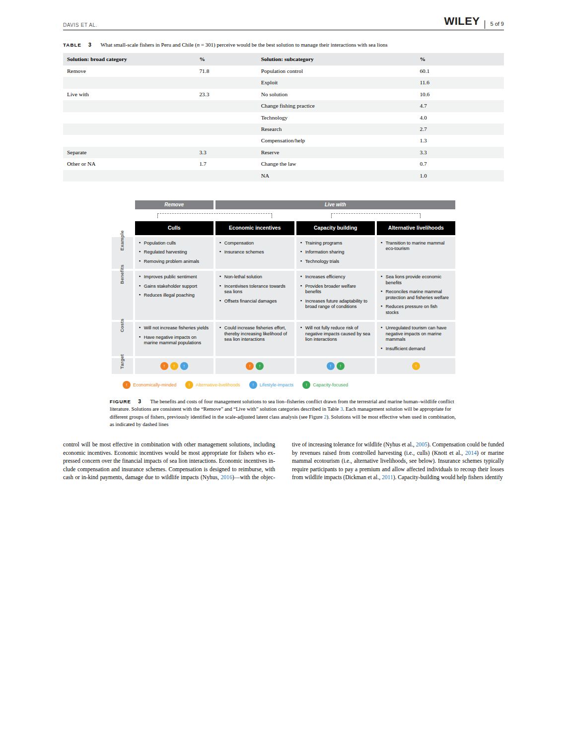Davis et al.
WILEY
5 of 9
TABLE 3 What small-scale fishers in Peru and Chile (n = 301) perceive would be the best solution to manage their interactions with sea lions
| Solution: broad category | % | Solution: subcategory | % |
| --- | --- | --- | --- |
| Remove | 71.8 | Population control | 60.1 |
| | | Exploit | 11.6 |
| Live with | 23.3 | No solution | 10.6 |
| | | Change fishing practice | 4.7 |
| | | Technology | 4.0 |
| | | Research | 2.7 |
| | | Compensation/help | 1.3 |
| Separate | 3.3 | Reserve | 3.3 |
| Other or NA | 1.7 | Change the law | 0.7 |
| | | NA | 1.0 |
| | Remove | Live with |
| | Culls | Economic incentives | Capacity building | Alternative livelihoods |
| Example | Population culls Regulated harvesting Removing problem animals | Compensation Insurance schemes | Training programs Information sharing Technology trials | Transition to marine mammal eco-tourism |
| Benefits | Improves public sentiment Gains stakeholder support Reduces illegal poaching | Non-lethal solution Incentivises tolerance towards sea lions Offsets financial damages | Increases efficiency Provides broader welfare benefits Increases future adaptability to broad range of conditions | Sea lions provide economic benefits Reconciles marine mammal protection and fisheries welfare Reduces pressure on fish stocks |
| Costs | Will not increase fisheries yields Have negative impacts on marine mammal populations | Could increase fisheries effort, thereby increasing likelihood of sea lion interactions | Will not fully reduce risk of negative impacts caused by sea lion interactions | Unregulated tourism can have negative impacts on marine mammals Insufficient demand |
| Target | ↑ ↑ ↑ | ↑ ↑ | ↑ ↑ | ↑ |
↑Economically-minded
↑Alternative-livelihoods
↑Lifestyle-impacts
↑Capacity-focused
FIGURE 3 The benefits and costs of four management solutions to sea lion–fisheries conflict drawn from the terrestrial and marine human–wildlife conflict literature. Solutions are consistent with the “Remove” and “Live with” solution categories described in Table 3. Each management solution will be appropriate for different groups of fishers, previously identified in the scale-adjusted latent class analysis (see Figure 2). Solutions will be most effective when used in combination, as indicated by dashed lines
control will be most effective in combination with other management solutions, including economic incentives. Economic incentives would be most appropriate for fishers who expressed concern over the financial impacts of sea lion interactions. Economic incentives include compensation and insurance schemes. Compensation is designed to reimburse, with cash or in-kind payments, damage due to wildlife impacts (Nyhus, 2016)—with the objective of increasing tolerance for wildlife (Nyhus et al., 2005). Compensation could be funded by revenues raised from controlled harvesting (i.e., culls) (Knott et al., 2014) or marine mammal ecotourism (i.e., alternative livelihoods, see below). Insurance schemes typically require participants to pay a premium and allow affected individuals to recoup their losses from wildlife impacts (Dickman et al., 2011). Capacity-building would help fishers identify